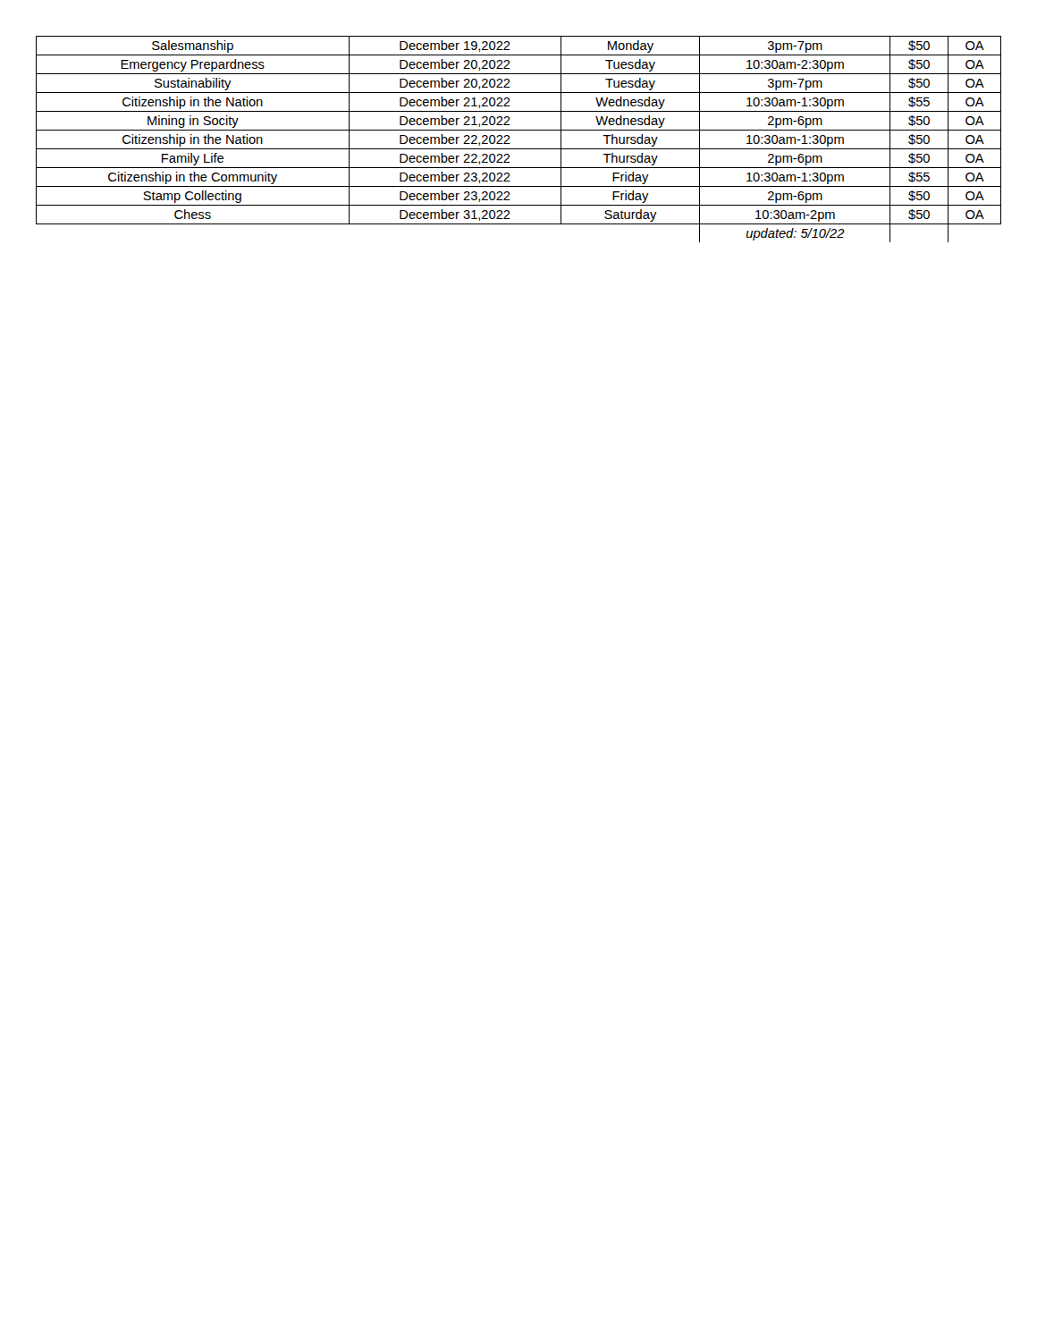| Salesmanship | December 19,2022 | Monday | 3pm-7pm | $50 | OA |
| Emergency Prepardness | December 20,2022 | Tuesday | 10:30am-2:30pm | $50 | OA |
| Sustainability | December 20,2022 | Tuesday | 3pm-7pm | $50 | OA |
| Citizenship in the Nation | December 21,2022 | Wednesday | 10:30am-1:30pm | $55 | OA |
| Mining in Socity | December 21,2022 | Wednesday | 2pm-6pm | $50 | OA |
| Citizenship in the Nation | December 22,2022 | Thursday | 10:30am-1:30pm | $50 | OA |
| Family Life | December 22,2022 | Thursday | 2pm-6pm | $50 | OA |
| Citizenship in the Community | December 23,2022 | Friday | 10:30am-1:30pm | $55 | OA |
| Stamp Collecting | December 23,2022 | Friday | 2pm-6pm | $50 | OA |
| Chess | December 31,2022 | Saturday | 10:30am-2pm | $50 | OA |
| | | | updated: 5/10/22 | | |